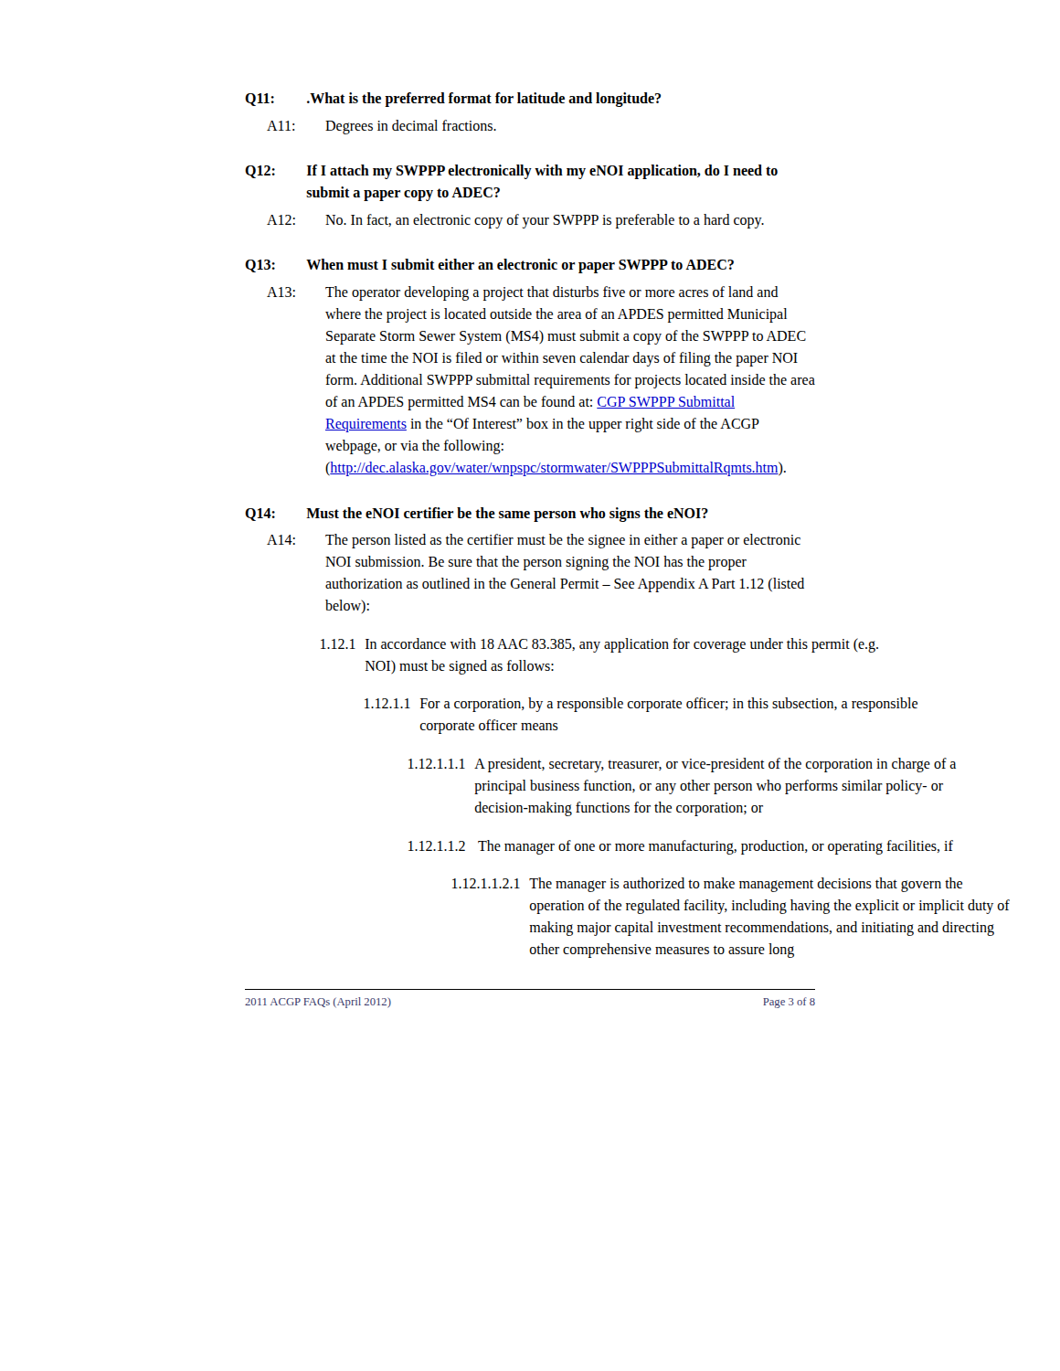Q11: .What is the preferred format for latitude and longitude?
A11: Degrees in decimal fractions.
Q12: If I attach my SWPPP electronically with my eNOI application, do I need to submit a paper copy to ADEC?
A12: No. In fact, an electronic copy of your SWPPP is preferable to a hard copy.
Q13: When must I submit either an electronic or paper SWPPP to ADEC?
A13: The operator developing a project that disturbs five or more acres of land and where the project is located outside the area of an APDES permitted Municipal Separate Storm Sewer System (MS4) must submit a copy of the SWPPP to ADEC at the time the NOI is filed or within seven calendar days of filing the paper NOI form. Additional SWPPP submittal requirements for projects located inside the area of an APDES permitted MS4 can be found at: CGP SWPPP Submittal Requirements in the “Of Interest” box in the upper right side of the ACGP webpage, or via the following: (http://dec.alaska.gov/water/wnpspc/stormwater/SWPPPSubmittalRqmts.htm).
Q14: Must the eNOI certifier be the same person who signs the eNOI?
A14: The person listed as the certifier must be the signee in either a paper or electronic NOI submission. Be sure that the person signing the NOI has the proper authorization as outlined in the General Permit – See Appendix A Part 1.12 (listed below):
1.12.1 In accordance with 18 AAC 83.385, any application for coverage under this permit (e.g. NOI) must be signed as follows:
1.12.1.1 For a corporation, by a responsible corporate officer; in this subsection, a responsible corporate officer means
1.12.1.1.1 A president, secretary, treasurer, or vice-president of the corporation in charge of a principal business function, or any other person who performs similar policy- or decision-making functions for the corporation; or
1.12.1.1.2 The manager of one or more manufacturing, production, or operating facilities, if
1.12.1.1.2.1 The manager is authorized to make management decisions that govern the operation of the regulated facility, including having the explicit or implicit duty of making major capital investment recommendations, and initiating and directing other comprehensive measures to assure long
2011 ACGP FAQs (April 2012) Page 3 of 8